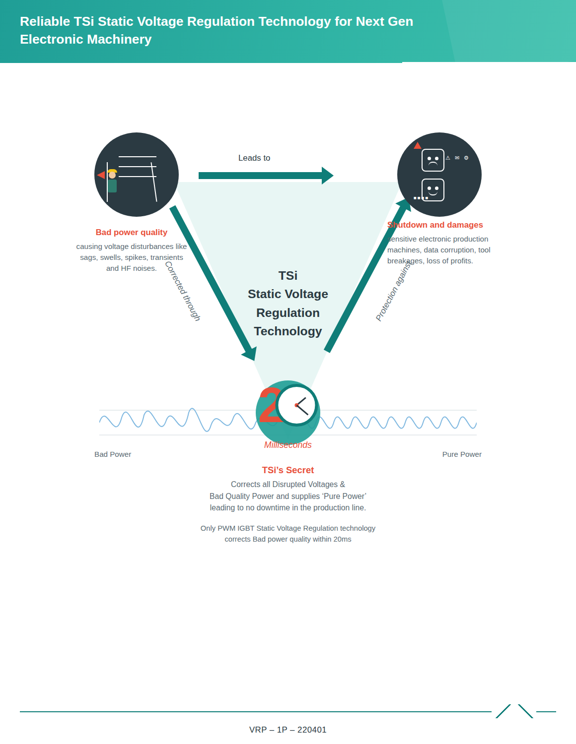Reliable TSi Static Voltage Regulation Technology for Next Gen Electronic Machinery
Leads to Corrected through Protection against
TSi
Static Voltage
Regulation
Technology
⚠ ✉ ⚙
■■■■
Bad power quality
causing voltage disturbances like sags, swells, spikes, transients and HF noises.
Shutdown and damages
sensitive electronic production machines, data corruption, tool breakages, loss of profits.
Bad Power Pure Power
2
Milliseconds
TSi’s Secret
Corrects all Disrupted Voltages &
Bad Quality Power and supplies ‘Pure Power’
leading to no downtime in the production line.
Only PWM IGBT Static Voltage Regulation technology
corrects Bad power quality within 20ms
VRP – 1P – 220401